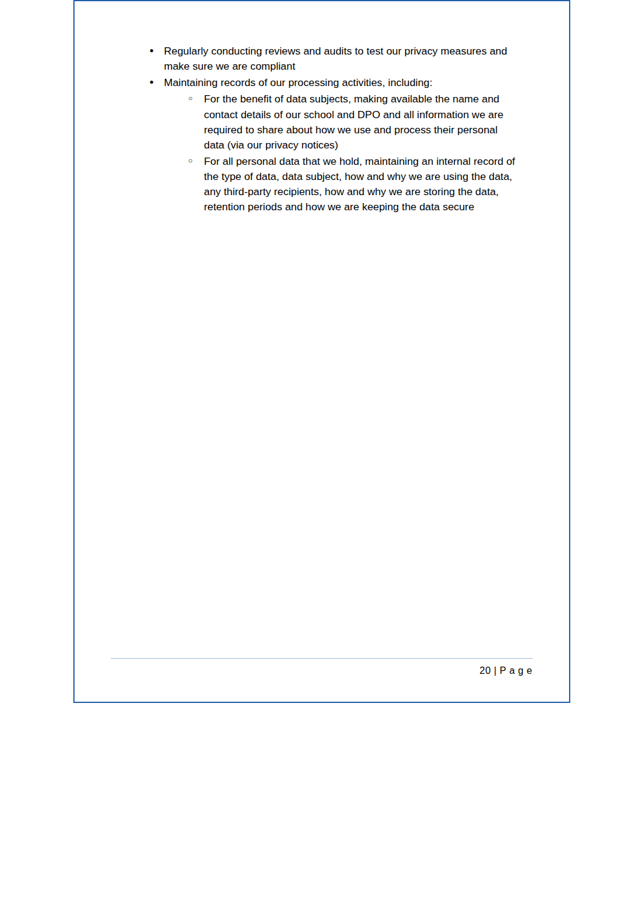Regularly conducting reviews and audits to test our privacy measures and make sure we are compliant
Maintaining records of our processing activities, including:
For the benefit of data subjects, making available the name and contact details of our school and DPO and all information we are required to share about how we use and process their personal data (via our privacy notices)
For all personal data that we hold, maintaining an internal record of the type of data, data subject, how and why we are using the data, any third-party recipients, how and why we are storing the data, retention periods and how we are keeping the data secure
20 | P a g e